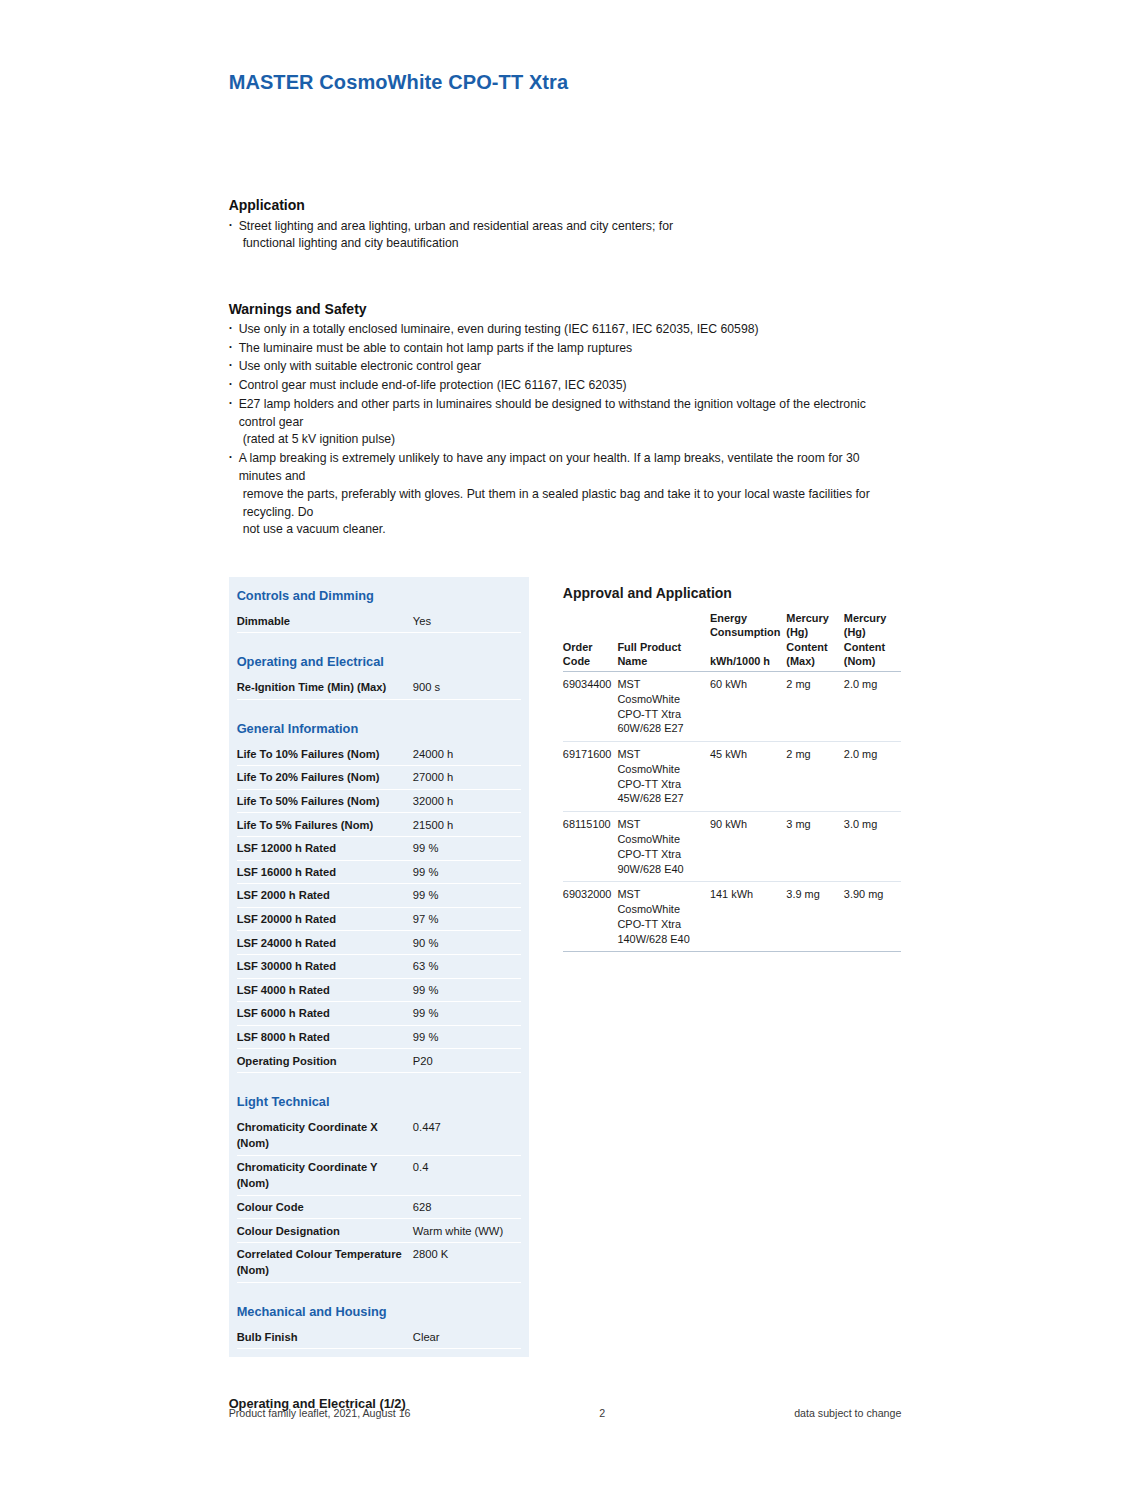MASTER CosmoWhite CPO-TT Xtra
Application
Street lighting and area lighting, urban and residential areas and city centers; forfunctional lighting and city beautification
Warnings and Safety
Use only in a totally enclosed luminaire, even during testing (IEC 61167, IEC 62035, IEC 60598)
The luminaire must be able to contain hot lamp parts if the lamp ruptures
Use only with suitable electronic control gear
Control gear must include end-of-life protection (IEC 61167, IEC 62035)
E27 lamp holders and other parts in luminaires should be designed to withstand the ignition voltage of the electronic control gear(rated at 5 kV ignition pulse)
A lamp breaking is extremely unlikely to have any impact on your health. If a lamp breaks, ventilate the room for 30 minutes andremove the parts, preferably with gloves. Put them in a sealed plastic bag and take it to your local waste facilities for recycling. Do not use a vacuum cleaner.
Controls and Dimming
| Dimmable | Yes |
Operating and Electrical
| Re-Ignition Time (Min) (Max) | 900 s |
General Information
| Life To 10% Failures (Nom) | 24000 h |
| Life To 20% Failures (Nom) | 27000 h |
| Life To 50% Failures (Nom) | 32000 h |
| Life To 5% Failures (Nom) | 21500 h |
| LSF 12000 h Rated | 99 % |
| LSF 16000 h Rated | 99 % |
| LSF 2000 h Rated | 99 % |
| LSF 20000 h Rated | 97 % |
| LSF 24000 h Rated | 90 % |
| LSF 30000 h Rated | 63 % |
| LSF 4000 h Rated | 99 % |
| LSF 6000 h Rated | 99 % |
| LSF 8000 h Rated | 99 % |
| Operating Position | P20 |
Light Technical
| Chromaticity Coordinate X (Nom) | 0.447 |
| Chromaticity Coordinate Y (Nom) | 0.4 |
| Colour Code | 628 |
| Colour Designation | Warm white (WW) |
| Correlated Colour Temperature (Nom) | 2800 K |
Mechanical and Housing
| Bulb Finish | Clear |
Approval and Application
| | | Energy Consumption | Mercury (Hg) | Mercury (Hg) |
| --- | --- | --- | --- | --- |
| Order Code | Full Product Name | kWh/1000 h | Content (Max) | Content (Nom) |
| 69034400 | MST CosmoWhite CPO-TT Xtra 60W/628 E27 | 60 kWh | 2 mg | 2.0 mg |
| 69171600 | MST CosmoWhite CPO-TT Xtra 45W/628 E27 | 45 kWh | 2 mg | 2.0 mg |
| 68115100 | MST CosmoWhite CPO-TT Xtra 90W/628 E40 | 90 kWh | 3 mg | 3.0 mg |
| 69032000 | MST CosmoWhite CPO-TT Xtra 140W/628 E40 | 141 kWh | 3.9 mg | 3.90 mg |
Operating and Electrical (1/2)
Product family leaflet, 2021, August 16
2
data subject to change